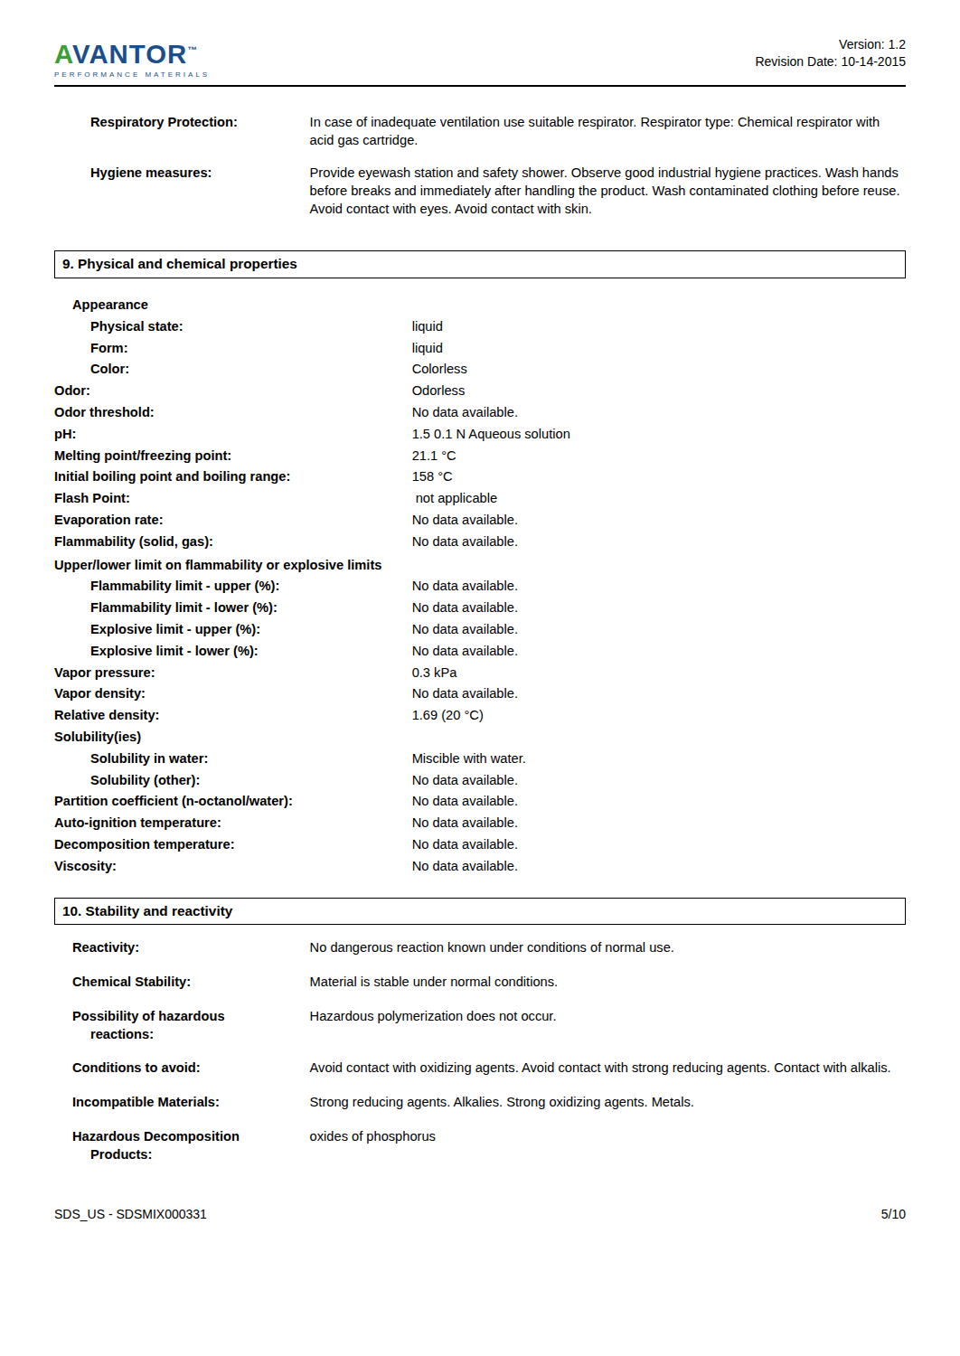AVANTOR™
PERFORMANCE MATERIALS
Version: 1.2
Revision Date: 10-14-2015
| Respiratory Protection: | In case of inadequate ventilation use suitable respirator. Respirator type: Chemical respirator with acid gas cartridge. |
| Hygiene measures: | Provide eyewash station and safety shower. Observe good industrial hygiene practices. Wash hands before breaks and immediately after handling the product. Wash contaminated clothing before reuse. Avoid contact with eyes. Avoid contact with skin. |
9. Physical and chemical properties
| Appearance |
| Physical state: | liquid |
| Form: | liquid |
| Color: | Colorless |
| Odor: | Odorless |
| Odor threshold: | No data available. |
| pH: | 1.5 0.1 N Aqueous solution |
| Melting point/freezing point: | 21.1 °C |
| Initial boiling point and boiling range: | 158 °C |
| Flash Point: | not applicable |
| Evaporation rate: | No data available. |
| Flammability (solid, gas): | No data available. |
| Upper/lower limit on flammability or explosive limits |
| Flammability limit - upper (%): | No data available. |
| Flammability limit - lower (%): | No data available. |
| Explosive limit - upper (%): | No data available. |
| Explosive limit - lower (%): | No data available. |
| Vapor pressure: | 0.3 kPa |
| Vapor density: | No data available. |
| Relative density: | 1.69 (20 °C) |
| Solubility(ies) | |
| Solubility in water: | Miscible with water. |
| Solubility (other): | No data available. |
| Partition coefficient (n-octanol/water): | No data available. |
| Auto-ignition temperature: | No data available. |
| Decomposition temperature: | No data available. |
| Viscosity: | No data available. |
10. Stability and reactivity
| Reactivity: | No dangerous reaction known under conditions of normal use. |
| Chemical Stability: | Material is stable under normal conditions. |
| Possibility of hazardous reactions: | Hazardous polymerization does not occur. |
| Conditions to avoid: | Avoid contact with oxidizing agents. Avoid contact with strong reducing agents. Contact with alkalis. |
| Incompatible Materials: | Strong reducing agents. Alkalies. Strong oxidizing agents. Metals. |
| Hazardous Decomposition Products: | oxides of phosphorus |
SDS_US - SDSMIX000331
5/10